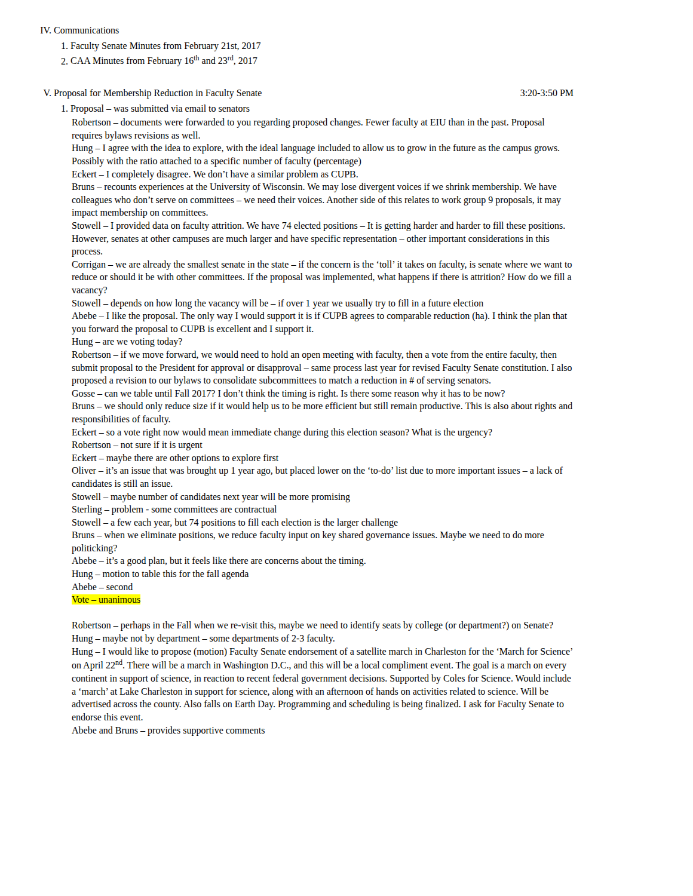Communications
Faculty Senate Minutes from February 21st, 2017
CAA Minutes from February 16th and 23rd, 2017
Proposal for Membership Reduction in Faculty Senate 3:20-3:50 PM
Proposal – was submitted via email to senators
Robertson – documents were forwarded to you regarding proposed changes. Fewer faculty at EIU than in the past. Proposal requires bylaws revisions as well.
Hung – I agree with the idea to explore, with the ideal language included to allow us to grow in the future as the campus grows. Possibly with the ratio attached to a specific number of faculty (percentage)
Eckert – I completely disagree. We don’t have a similar problem as CUPB.
Bruns – recounts experiences at the University of Wisconsin. We may lose divergent voices if we shrink membership. We have colleagues who don’t serve on committees – we need their voices. Another side of this relates to work group 9 proposals, it may impact membership on committees.
Stowell – I provided data on faculty attrition. We have 74 elected positions – It is getting harder and harder to fill these positions. However, senates at other campuses are much larger and have specific representation – other important considerations in this process.
Corrigan – we are already the smallest senate in the state – if the concern is the ‘toll’ it takes on faculty, is senate where we want to reduce or should it be with other committees. If the proposal was implemented, what happens if there is attrition? How do we fill a vacancy?
Stowell – depends on how long the vacancy will be – if over 1 year we usually try to fill in a future election
Abebe – I like the proposal. The only way I would support it is if CUPB agrees to comparable reduction (ha). I think the plan that you forward the proposal to CUPB is excellent and I support it.
Hung – are we voting today?
Robertson – if we move forward, we would need to hold an open meeting with faculty, then a vote from the entire faculty, then submit proposal to the President for approval or disapproval – same process last year for revised Faculty Senate constitution. I also proposed a revision to our bylaws to consolidate subcommittees to match a reduction in # of serving senators.
Gosse – can we table until Fall 2017? I don’t think the timing is right. Is there some reason why it has to be now?
Bruns – we should only reduce size if it would help us to be more efficient but still remain productive. This is also about rights and responsibilities of faculty.
Eckert – so a vote right now would mean immediate change during this election season? What is the urgency?
Robertson – not sure if it is urgent
Eckert – maybe there are other options to explore first
Oliver – it’s an issue that was brought up 1 year ago, but placed lower on the ‘to-do’ list due to more important issues – a lack of candidates is still an issue.
Stowell – maybe number of candidates next year will be more promising
Sterling – problem - some committees are contractual
Stowell – a few each year, but 74 positions to fill each election is the larger challenge
Bruns – when we eliminate positions, we reduce faculty input on key shared governance issues. Maybe we need to do more politicking?
Abebe – it’s a good plan, but it feels like there are concerns about the timing.
Hung – motion to table this for the fall agenda
Abebe – second
Vote – unanimous
Robertson – perhaps in the Fall when we re-visit this, maybe we need to identify seats by college (or department?) on Senate?
Hung – maybe not by department – some departments of 2-3 faculty.
Hung – I would like to propose (motion) Faculty Senate endorsement of a satellite march in Charleston for the ‘March for Science’ on April 22nd. There will be a march in Washington D.C., and this will be a local compliment event. The goal is a march on every continent in support of science, in reaction to recent federal government decisions. Supported by Coles for Science. Would include a ‘march’ at Lake Charleston in support for science, along with an afternoon of hands on activities related to science. Will be advertised across the county. Also falls on Earth Day. Programming and scheduling is being finalized. I ask for Faculty Senate to endorse this event.
Abebe and Bruns – provides supportive comments